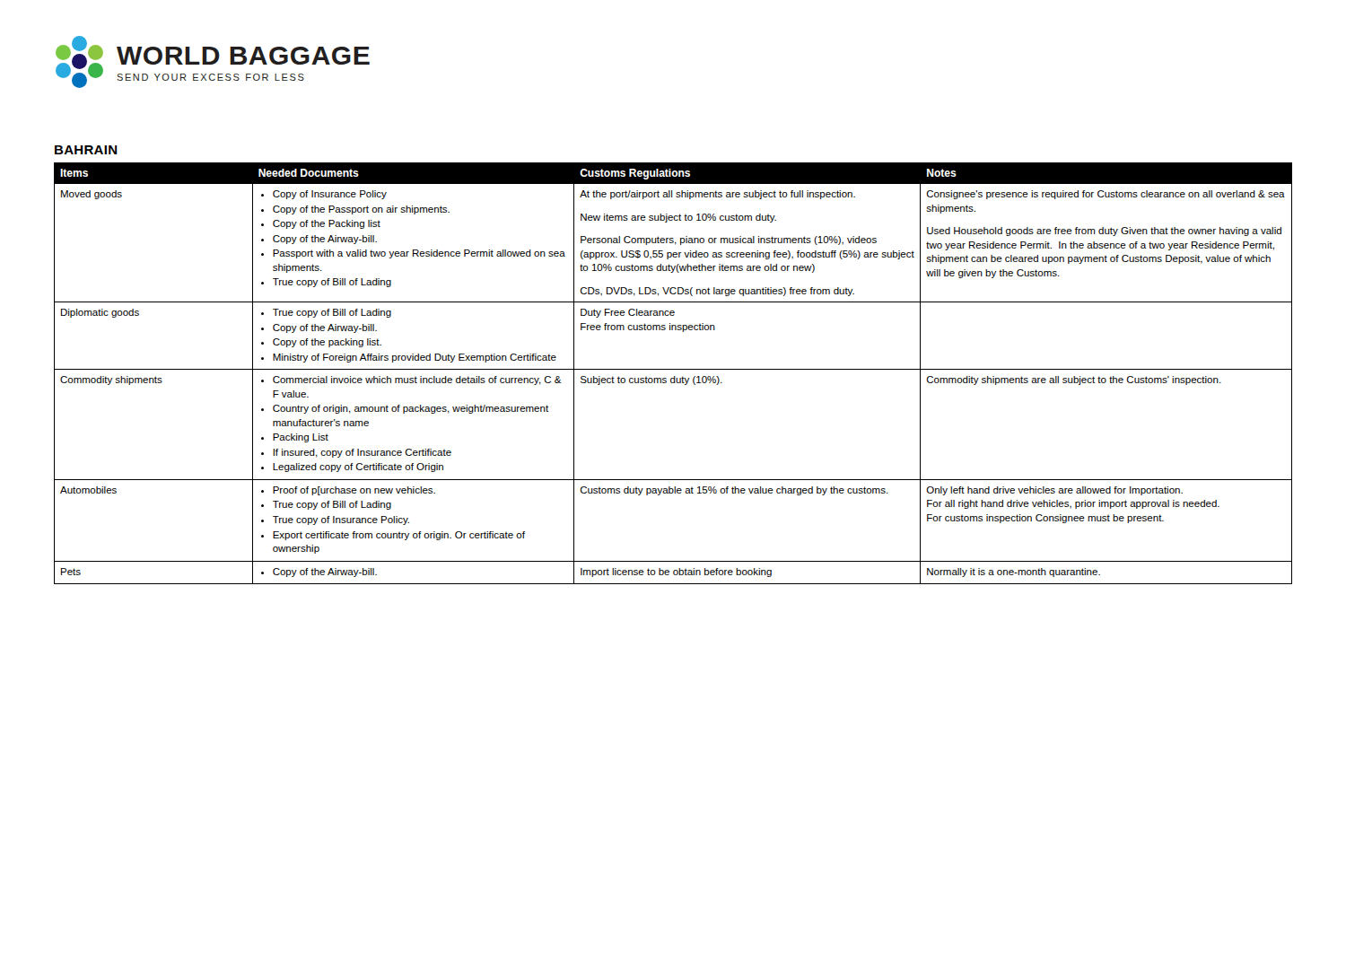WORLD BAGGAGE
SEND YOUR EXCESS FOR LESS
BAHRAIN
| Items | Needed Documents | Customs Regulations | Notes |
| --- | --- | --- | --- |
| Moved goods | Copy of Insurance Policy Copy of the Passport on air shipments. Copy of the Packing list Copy of the Airway-bill. Passport with a valid two year Residence Permit allowed on sea shipments. True copy of Bill of Lading | At the port/airport all shipments are subject to full inspection. New items are subject to 10% custom duty. Personal Computers, piano or musical instruments (10%), videos (approx. US$ 0,55 per video as screening fee), foodstuff (5%) are subject to 10% customs duty(whether items are old or new) CDs, DVDs, LDs, VCDs( not large quantities) free from duty. | Consignee's presence is required for Customs clearance on all overland & sea shipments. Used Household goods are free from duty Given that the owner having a valid two year Residence Permit. In the absence of a two year Residence Permit, shipment can be cleared upon payment of Customs Deposit, value of which will be given by the Customs. |
| Diplomatic goods | True copy of Bill of Lading Copy of the Airway-bill. Copy of the packing list. Ministry of Foreign Affairs provided Duty Exemption Certificate | Duty Free Clearance Free from customs inspection | |
| Commodity shipments | Commercial invoice which must include details of currency, C & F value. Country of origin, amount of packages, weight/measurement manufacturer's name Packing List If insured, copy of Insurance Certificate Legalized copy of Certificate of Origin | Subject to customs duty (10%). | Commodity shipments are all subject to the Customs' inspection. |
| Automobiles | Proof of p[urchase on new vehicles. True copy of Bill of Lading True copy of Insurance Policy. Export certificate from country of origin. Or certificate of ownership | Customs duty payable at 15% of the value charged by the customs. | Only left hand drive vehicles are allowed for Importation. For all right hand drive vehicles, prior import approval is needed. For customs inspection Consignee must be present. |
| Pets | Copy of the Airway-bill. | Import license to be obtain before booking | Normally it is a one-month quarantine. |